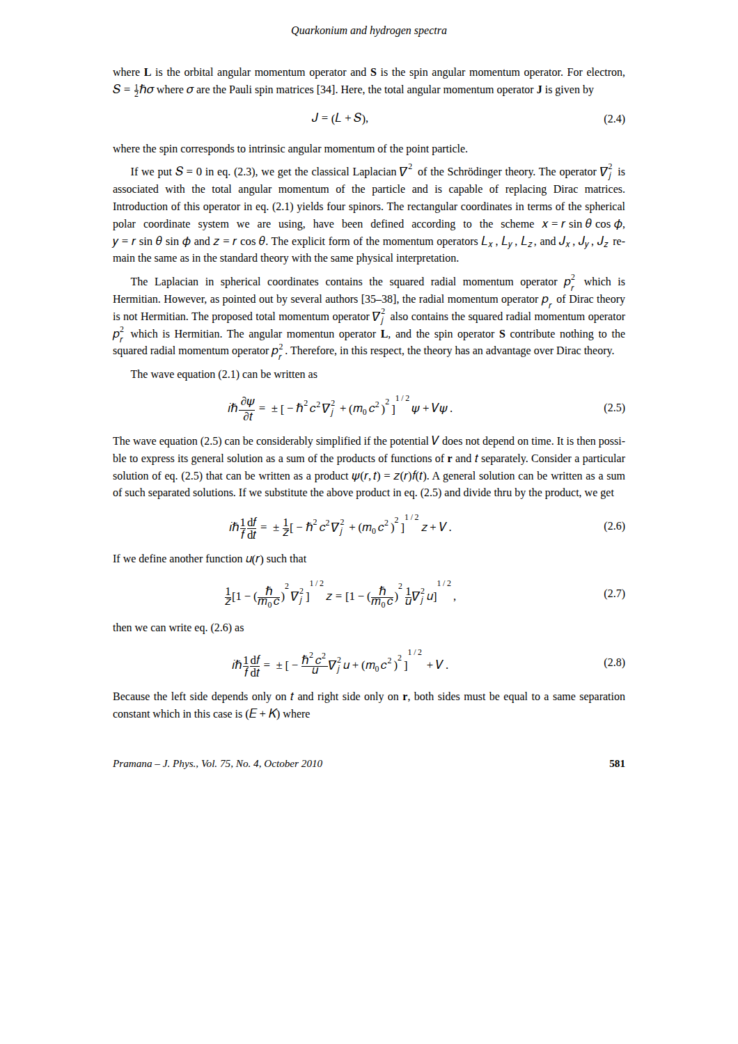Quarkonium and hydrogen spectra
where L is the orbital angular momentum operator and S is the spin angular momentum operator. For electron, S=12ℏσ where σ are the Pauli spin matrices [34]. Here, the total angular momentum operator J is given by
J=(L+S),
(2.4)
where the spin corresponds to intrinsic angular momentum of the point particle.
If we put S=0 in eq. (2.3), we get the classical Laplacian ∇2 of the Schrödinger theory. The operator ∇j2 is associated with the total angular momentum of the particle and is capable of replacing Dirac matrices. Introduction of this operator in eq. (2.1) yields four spinors. The rectangular coordinates in terms of the spherical polar coordinate system we are using, have been defined according to the scheme x=rsinθcosϕ, y=rsinθsinϕ and z=rcosθ. The explicit form of the momentum operators Lx, Ly, Lz, and Jx, Jy, Jz remain the same as in the standard theory with the same physical interpretation.
The Laplacian in spherical coordinates contains the squared radial momentum operator pr2 which is Hermitian. However, as pointed out by several authors [35–38], the radial momentum operator pr of Dirac theory is not Hermitian. The proposed total momentum operator ∇j2 also contains the squared radial momentum operator pr2 which is Hermitian. The angular momentun operator L, and the spin operator S contribute nothing to the squared radial momentum operator pr2. Therefore, in this respect, the theory has an advantage over Dirac theory.
The wave equation (2.1) can be written as
iℏ∂ψ∂t = ± [−ℏ2c2∇j2+(m0c2)2] 1/2 ψ+Vψ.
(2.5)
The wave equation (2.5) can be considerably simplified if the potential V does not depend on time. It is then possible to express its general solution as a sum of the products of functions of r and t separately. Consider a particular solution of eq. (2.5) that can be written as a product ψ(r,t)=z(r)f(t). A general solution can be written as a sum of such separated solutions. If we substitute the above product in eq. (2.5) and divide thru by the product, we get
iℏ1fdfdt = ± 1z [−ℏ2c2∇j2+(m0c2)2] 1/2 z+V.
(2.6)
If we define another function u(r) such that
1z [1−(ℏm0c)2∇j2] 1/2 z = [1−(ℏm0c)21u∇j2u] 1/2 ,
(2.7)
then we can write eq. (2.6) as
iℏ1fdfdt = ± [−ℏ2c2u∇j2u+(m0c2)2] 1/2 +V.
(2.8)
Because the left side depends only on t and right side only on r, both sides must be equal to a same separation constant which in this case is (E+K) where
Pramana – J. Phys., Vol. 75, No. 4, October 2010 581